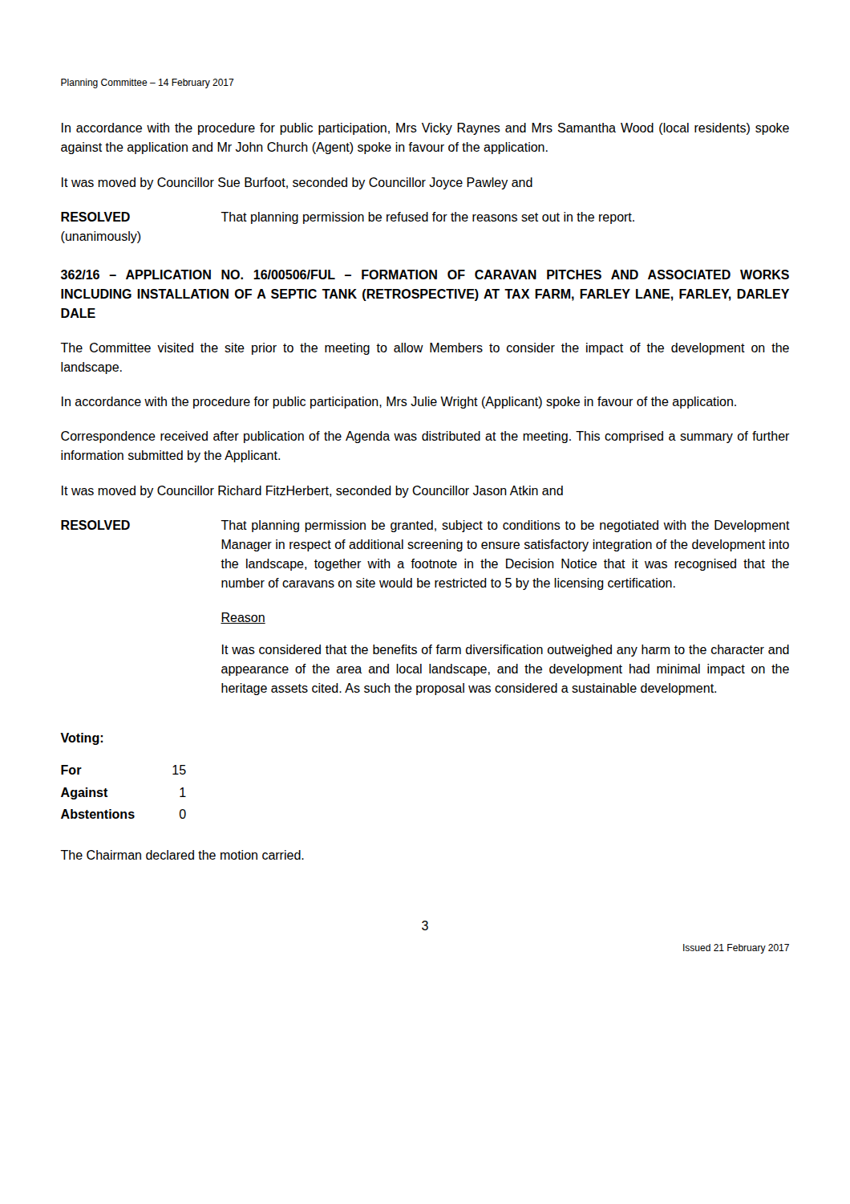Planning Committee – 14 February 2017
In accordance with the procedure for public participation, Mrs Vicky Raynes and Mrs Samantha Wood (local residents) spoke against the application and Mr John Church (Agent) spoke in favour of the application.
It was moved by Councillor Sue Burfoot, seconded by Councillor Joyce Pawley and
RESOLVED(unanimously)
That planning permission be refused for the reasons set out in the report.
362/16 – Application No. 16/00506/FUL – Formation of caravan pitches and associated works including installation of a septic tank (retrospective) at Tax Farm, Farley Lane, Farley, Darley Dale
The Committee visited the site prior to the meeting to allow Members to consider the impact of the development on the landscape.
In accordance with the procedure for public participation, Mrs Julie Wright (Applicant) spoke in favour of the application.
Correspondence received after publication of the Agenda was distributed at the meeting. This comprised a summary of further information submitted by the Applicant.
It was moved by Councillor Richard FitzHerbert, seconded by Councillor Jason Atkin and
RESOLVED
That planning permission be granted, subject to conditions to be negotiated with the Development Manager in respect of additional screening to ensure satisfactory integration of the development into the landscape, together with a footnote in the Decision Notice that it was recognised that the number of caravans on site would be restricted to 5 by the licensing certification.
Reason
It was considered that the benefits of farm diversification outweighed any harm to the character and appearance of the area and local landscape, and the development had minimal impact on the heritage assets cited. As such the proposal was considered a sustainable development.
Voting:
| For | 15 |
| Against | 1 |
| Abstentions | 0 |
The Chairman declared the motion carried.
3
Issued 21 February 2017